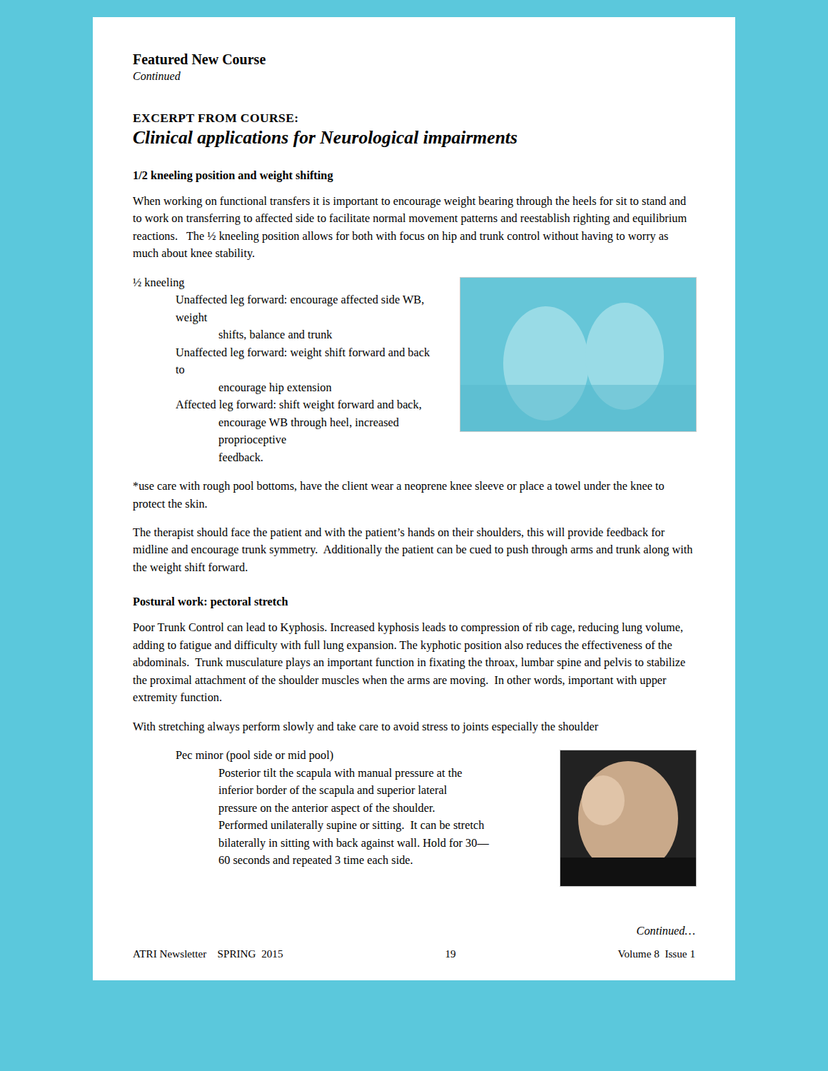Featured New Course
Continued
EXCERPT FROM COURSE:
Clinical applications for Neurological impairments
1/2 kneeling position and weight shifting
When working on functional transfers it is important to encourage weight bearing through the heels for sit to stand and to work on transferring to affected side to facilitate normal movement patterns and reestablish righting and equilibrium reactions. The ½ kneeling position allows for both with focus on hip and trunk control without having to worry as much about knee stability.
½ kneeling
Unaffected leg forward: encourage affected side WB, weight
shifts, balance and trunk
Unaffected leg forward: weight shift forward and back to
encourage hip extension
Affected leg forward: shift weight forward and back,
encourage WB through heel, increased proprioceptive
feedback.
*use care with rough pool bottoms, have the client wear a neoprene knee sleeve or place a towel under the knee to protect the skin.
The therapist should face the patient and with the patient’s hands on their shoulders, this will provide feedback for midline and encourage trunk symmetry. Additionally the patient can be cued to push through arms and trunk along with the weight shift forward.
Postural work: pectoral stretch
Poor Trunk Control can lead to Kyphosis. Increased kyphosis leads to compression of rib cage, reducing lung volume, adding to fatigue and difficulty with full lung expansion. The kyphotic position also reduces the effectiveness of the abdominals. Trunk musculature plays an important function in fixating the throax, lumbar spine and pelvis to stabilize the proximal attachment of the shoulder muscles when the arms are moving. In other words, important with upper extremity function.
With stretching always perform slowly and take care to avoid stress to joints especially the shoulder
Pec minor (pool side or mid pool)
Posterior tilt the scapula with manual pressure at the
inferior border of the scapula and superior lateral
pressure on the anterior aspect of the shoulder.
Performed unilaterally supine or sitting. It can be stretch
bilaterally in sitting with back against wall. Hold for 30—
60 seconds and repeated 3 time each side.
Continued…
ATRI Newsletter SPRING 2015 19 Volume 8 Issue 1